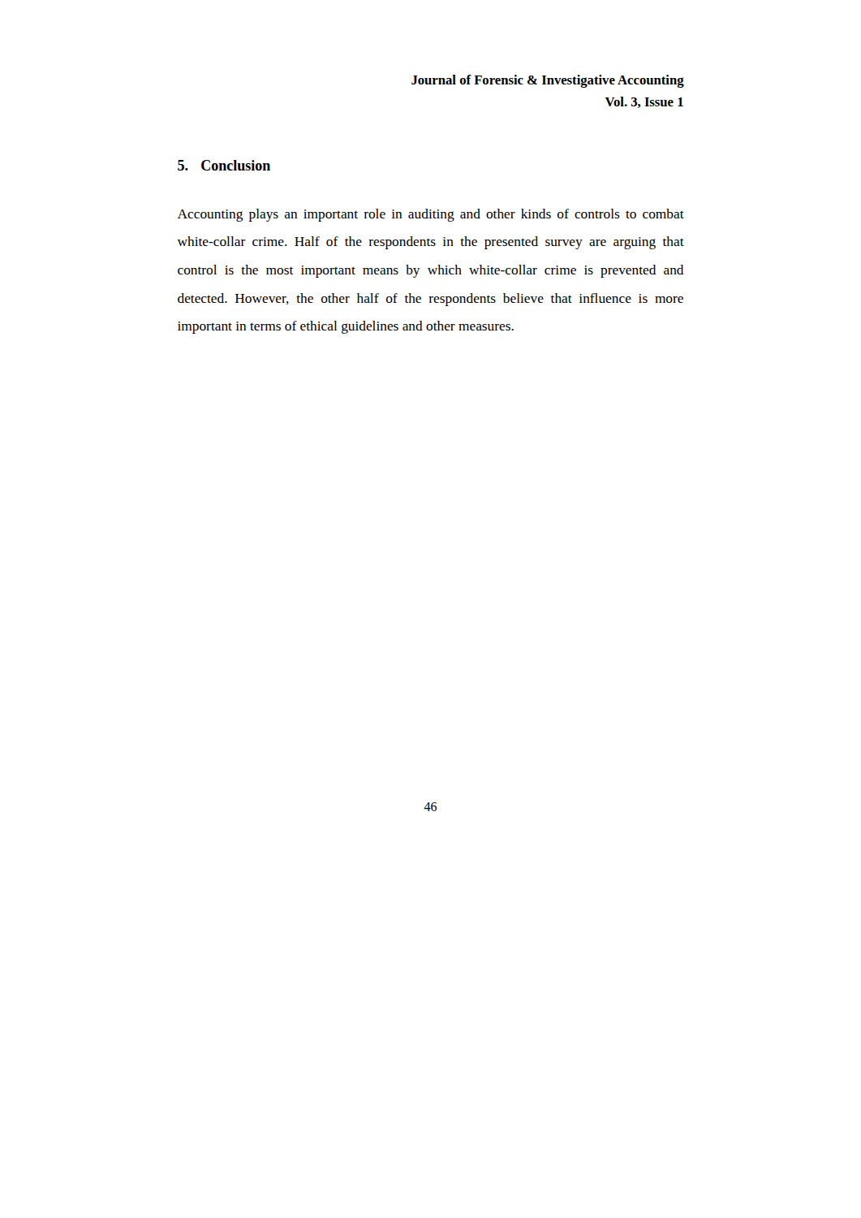Journal of Forensic & Investigative Accounting Vol. 3, Issue 1
5. Conclusion
Accounting plays an important role in auditing and other kinds of controls to combat white-collar crime. Half of the respondents in the presented survey are arguing that control is the most important means by which white-collar crime is prevented and detected. However, the other half of the respondents believe that influence is more important in terms of ethical guidelines and other measures.
46